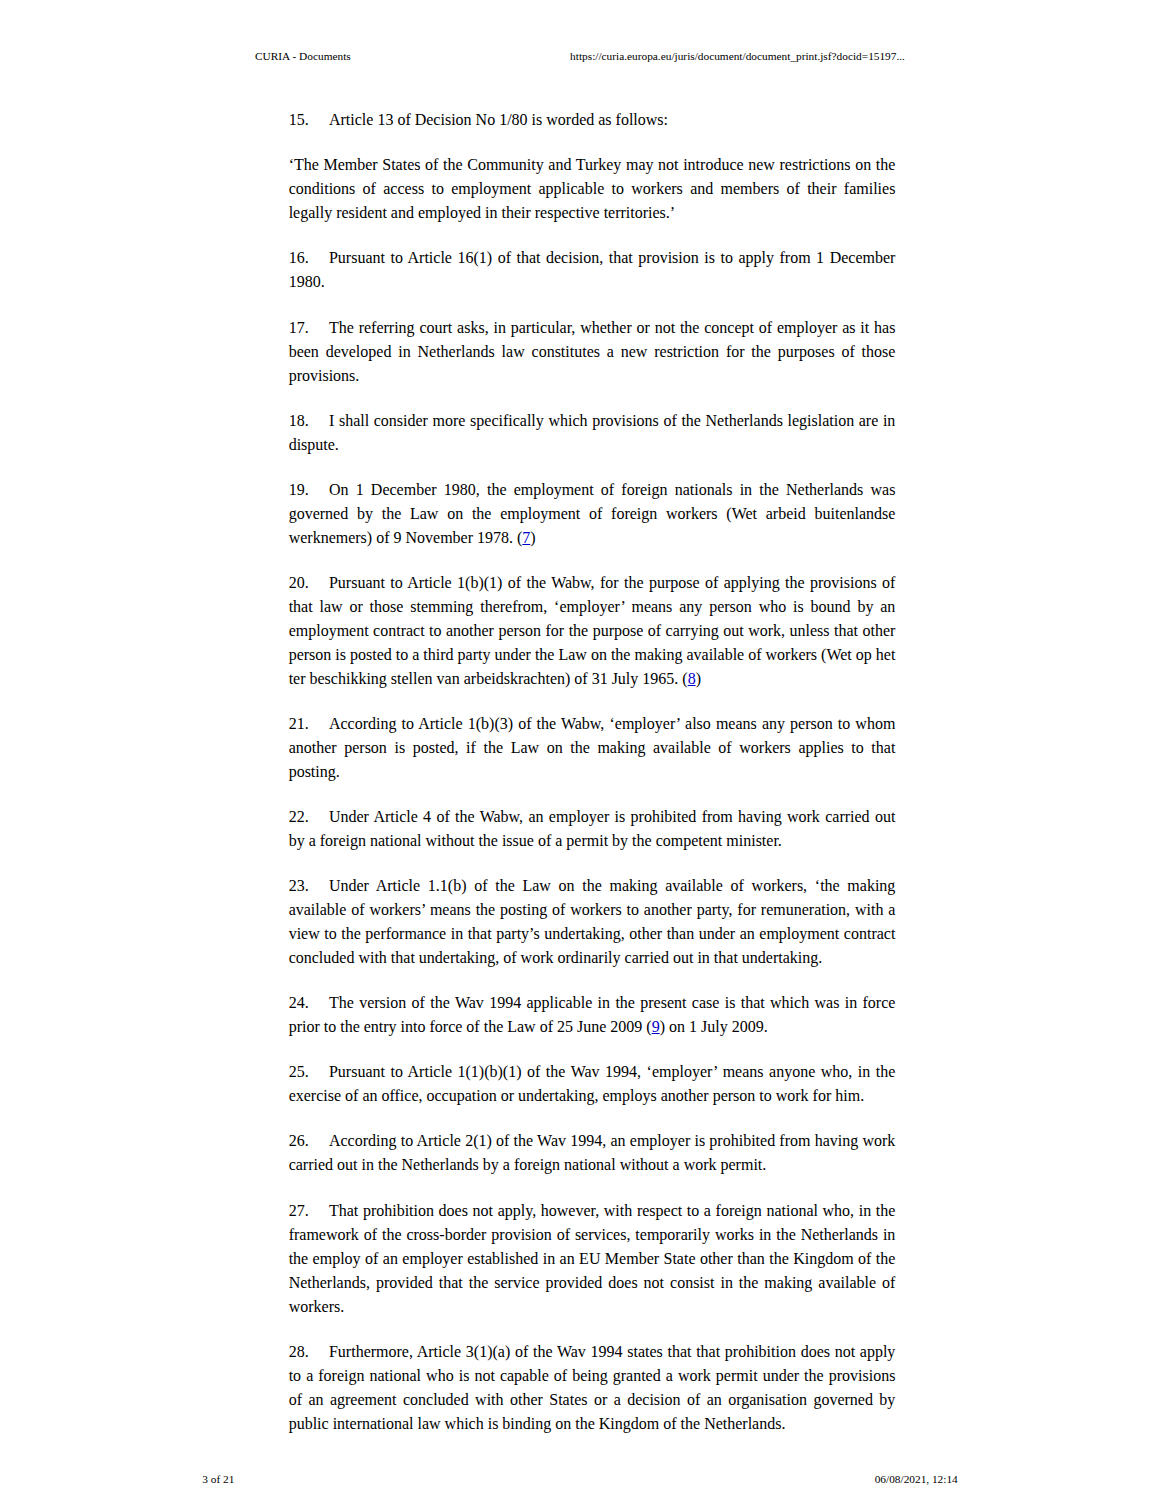CURIA - Documents
https://curia.europa.eu/juris/document/document_print.jsf?docid=15197...
15. Article 13 of Decision No 1/80 is worded as follows:
‘The Member States of the Community and Turkey may not introduce new restrictions on the conditions of access to employment applicable to workers and members of their families legally resident and employed in their respective territories.’
16. Pursuant to Article 16(1) of that decision, that provision is to apply from 1 December 1980.
17. The referring court asks, in particular, whether or not the concept of employer as it has been developed in Netherlands law constitutes a new restriction for the purposes of those provisions.
18. I shall consider more specifically which provisions of the Netherlands legislation are in dispute.
19. On 1 December 1980, the employment of foreign nationals in the Netherlands was governed by the Law on the employment of foreign workers (Wet arbeid buitenlandse werknemers) of 9 November 1978. (7)
20. Pursuant to Article 1(b)(1) of the Wabw, for the purpose of applying the provisions of that law or those stemming therefrom, ‘employer’ means any person who is bound by an employment contract to another person for the purpose of carrying out work, unless that other person is posted to a third party under the Law on the making available of workers (Wet op het ter beschikking stellen van arbeidskrachten) of 31 July 1965. (8)
21. According to Article 1(b)(3) of the Wabw, ‘employer’ also means any person to whom another person is posted, if the Law on the making available of workers applies to that posting.
22. Under Article 4 of the Wabw, an employer is prohibited from having work carried out by a foreign national without the issue of a permit by the competent minister.
23. Under Article 1.1(b) of the Law on the making available of workers, ‘the making available of workers’ means the posting of workers to another party, for remuneration, with a view to the performance in that party’s undertaking, other than under an employment contract concluded with that undertaking, of work ordinarily carried out in that undertaking.
24. The version of the Wav 1994 applicable in the present case is that which was in force prior to the entry into force of the Law of 25 June 2009 (9) on 1 July 2009.
25. Pursuant to Article 1(1)(b)(1) of the Wav 1994, ‘employer’ means anyone who, in the exercise of an office, occupation or undertaking, employs another person to work for him.
26. According to Article 2(1) of the Wav 1994, an employer is prohibited from having work carried out in the Netherlands by a foreign national without a work permit.
27. That prohibition does not apply, however, with respect to a foreign national who, in the framework of the cross-border provision of services, temporarily works in the Netherlands in the employ of an employer established in an EU Member State other than the Kingdom of the Netherlands, provided that the service provided does not consist in the making available of workers.
28. Furthermore, Article 3(1)(a) of the Wav 1994 states that that prohibition does not apply to a foreign national who is not capable of being granted a work permit under the provisions of an agreement concluded with other States or a decision of an organisation governed by public international law which is binding on the Kingdom of the Netherlands.
3 of 21
06/08/2021, 12:14